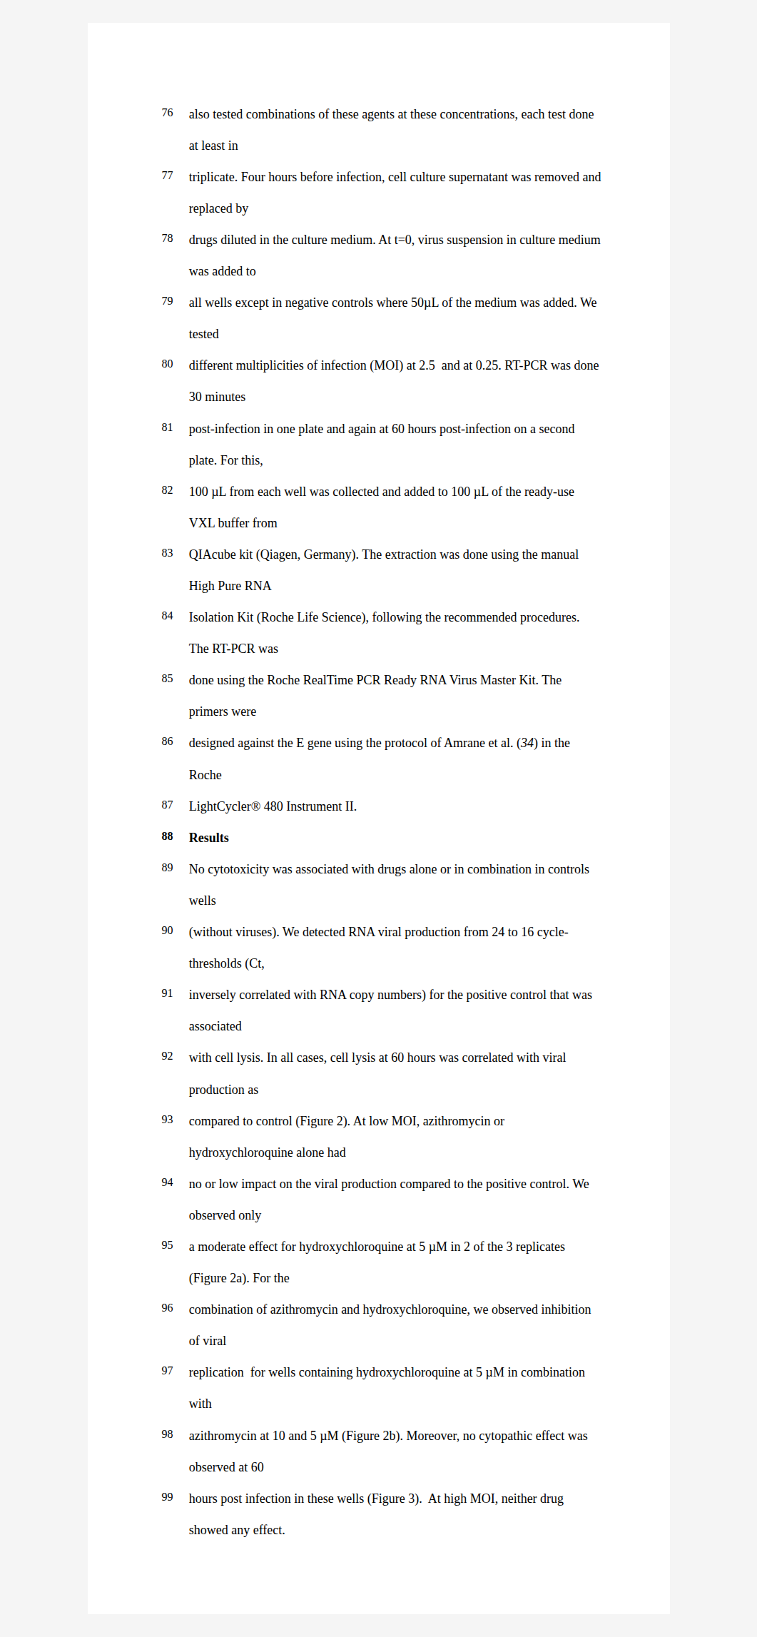also tested combinations of these agents at these concentrations, each test done at least in
triplicate. Four hours before infection, cell culture supernatant was removed and replaced by
drugs diluted in the culture medium. At t=0, virus suspension in culture medium was added to
all wells except in negative controls where 50µL of the medium was added. We tested
different multiplicities of infection (MOI) at 2.5 and at 0.25. RT-PCR was done 30 minutes
post-infection in one plate and again at 60 hours post-infection on a second plate. For this,
100 µL from each well was collected and added to 100 µL of the ready-use VXL buffer from
QIAcube kit (Qiagen, Germany). The extraction was done using the manual High Pure RNA
Isolation Kit (Roche Life Science), following the recommended procedures. The RT-PCR was
done using the Roche RealTime PCR Ready RNA Virus Master Kit. The primers were
designed against the E gene using the protocol of Amrane et al. (34) in the Roche
LightCycler® 480 Instrument II.
Results
No cytotoxicity was associated with drugs alone or in combination in controls wells
(without viruses). We detected RNA viral production from 24 to 16 cycle-thresholds (Ct,
inversely correlated with RNA copy numbers) for the positive control that was associated
with cell lysis. In all cases, cell lysis at 60 hours was correlated with viral production as
compared to control (Figure 2). At low MOI, azithromycin or hydroxychloroquine alone had
no or low impact on the viral production compared to the positive control. We observed only
a moderate effect for hydroxychloroquine at 5 µM in 2 of the 3 replicates (Figure 2a). For the
combination of azithromycin and hydroxychloroquine, we observed inhibition of viral
replication for wells containing hydroxychloroquine at 5 µM in combination with
azithromycin at 10 and 5 µM (Figure 2b). Moreover, no cytopathic effect was observed at 60
hours post infection in these wells (Figure 3). At high MOI, neither drug showed any effect.